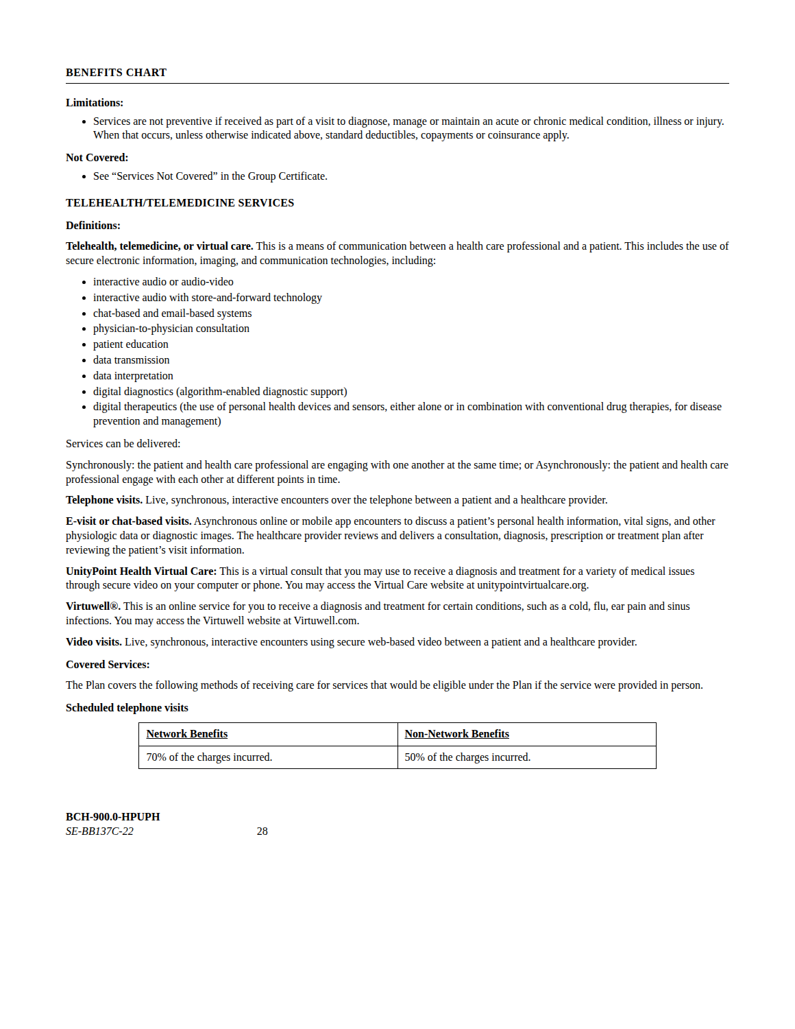BENEFITS CHART
Limitations:
Services are not preventive if received as part of a visit to diagnose, manage or maintain an acute or chronic medical condition, illness or injury. When that occurs, unless otherwise indicated above, standard deductibles, copayments or coinsurance apply.
Not Covered:
See “Services Not Covered” in the Group Certificate.
TELEHEALTH/TELEMEDICINE SERVICES
Definitions:
Telehealth, telemedicine, or virtual care. This is a means of communication between a health care professional and a patient. This includes the use of secure electronic information, imaging, and communication technologies, including:
interactive audio or audio-video
interactive audio with store-and-forward technology
chat-based and email-based systems
physician-to-physician consultation
patient education
data transmission
data interpretation
digital diagnostics (algorithm-enabled diagnostic support)
digital therapeutics (the use of personal health devices and sensors, either alone or in combination with conventional drug therapies, for disease prevention and management)
Services can be delivered:
Synchronously: the patient and health care professional are engaging with one another at the same time; or Asynchronously: the patient and health care professional engage with each other at different points in time.
Telephone visits. Live, synchronous, interactive encounters over the telephone between a patient and a healthcare provider.
E-visit or chat-based visits. Asynchronous online or mobile app encounters to discuss a patient’s personal health information, vital signs, and other physiologic data or diagnostic images. The healthcare provider reviews and delivers a consultation, diagnosis, prescription or treatment plan after reviewing the patient’s visit information.
UnityPoint Health Virtual Care: This is a virtual consult that you may use to receive a diagnosis and treatment for a variety of medical issues through secure video on your computer or phone. You may access the Virtual Care website at unitypointvirtualcare.org.
Virtuwell®. This is an online service for you to receive a diagnosis and treatment for certain conditions, such as a cold, flu, ear pain and sinus infections. You may access the Virtuwell website at Virtuwell.com.
Video visits. Live, synchronous, interactive encounters using secure web-based video between a patient and a healthcare provider.
Covered Services:
The Plan covers the following methods of receiving care for services that would be eligible under the Plan if the service were provided in person.
Scheduled telephone visits
| Network Benefits | Non-Network Benefits |
| 70% of the charges incurred. | 50% of the charges incurred. |
BCH-900.0-HPUPH
SE-BB137C-22 28